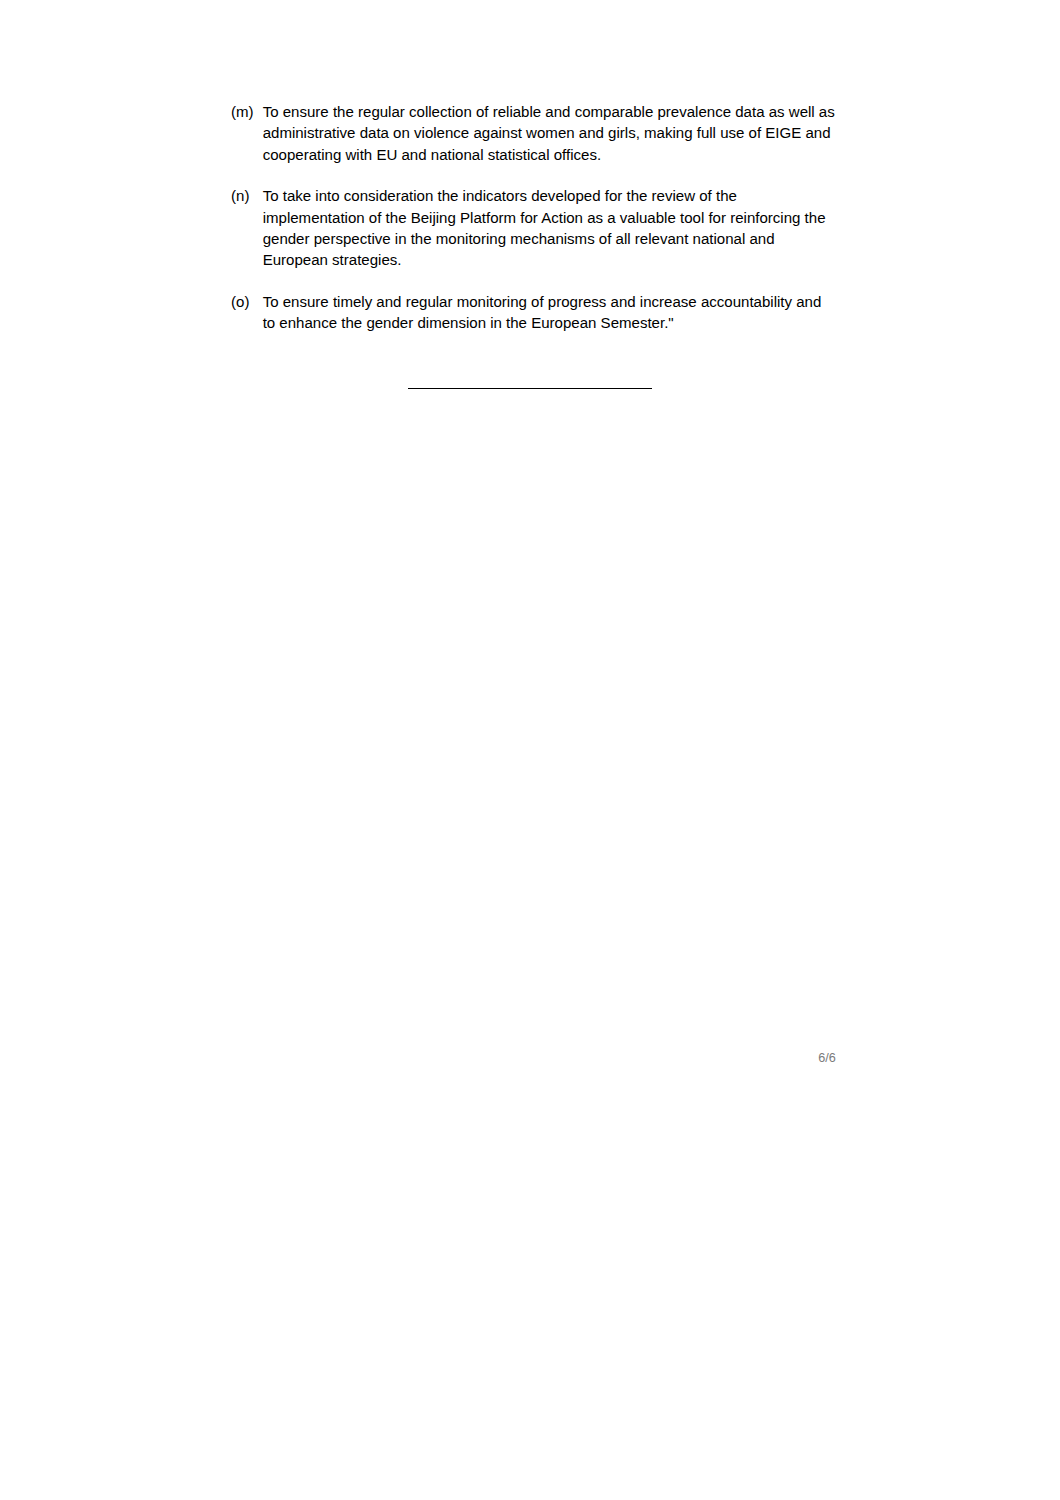(m) To ensure the regular collection of reliable and comparable prevalence data as well as administrative data on violence against women and girls, making full use of EIGE and cooperating with EU and national statistical offices.
(n) To take into consideration the indicators developed for the review of the implementation of the Beijing Platform for Action as a valuable tool for reinforcing the gender perspective in the monitoring mechanisms of all relevant national and European strategies.
(o) To ensure timely and regular monitoring of progress and increase accountability and to enhance the gender dimension in the European Semester."
6/6